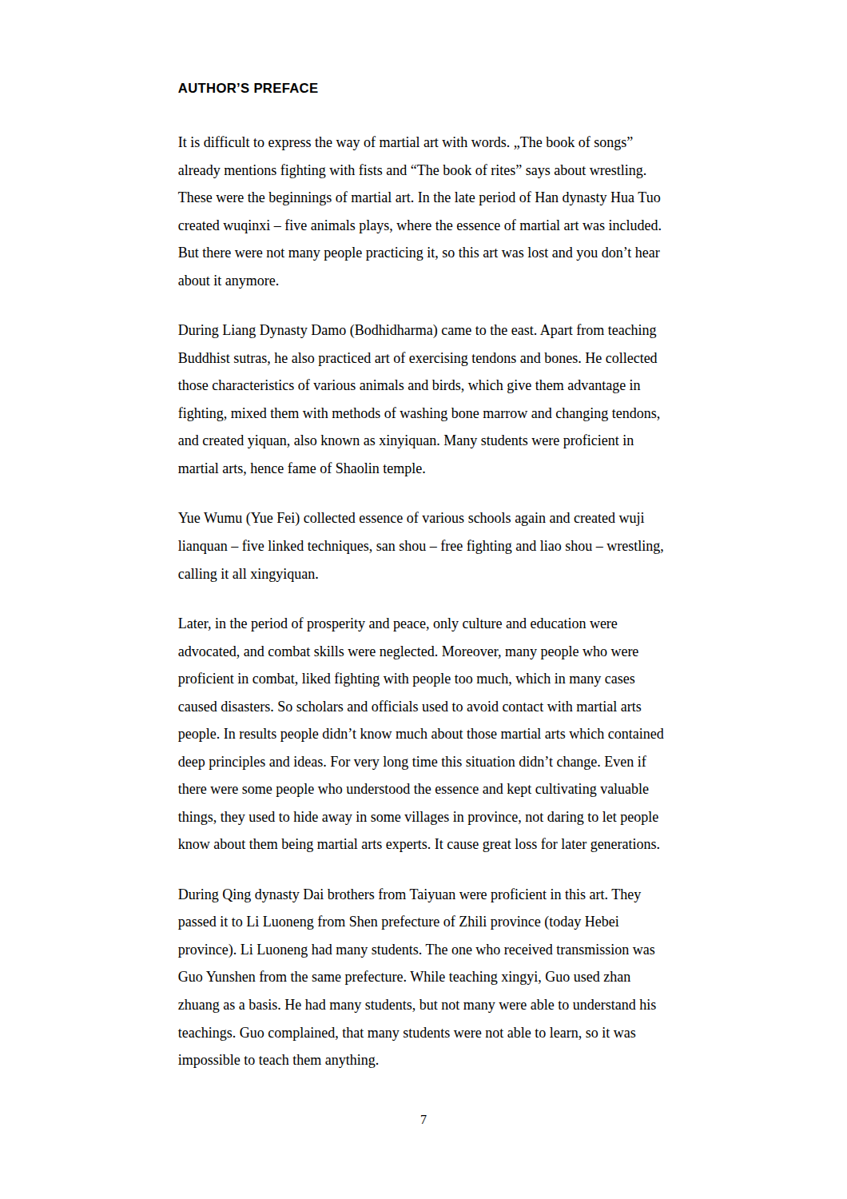AUTHOR’S PREFACE
It is difficult to express the way of martial art with words. „The book of songs” already mentions fighting with fists and “The book of rites” says about wrestling. These were the beginnings of martial art. In the late period of Han dynasty Hua Tuo created wuqinxi – five animals plays, where the essence of martial art was included. But there were not many people practicing it, so this art was lost and you don’t hear about it anymore.
During Liang Dynasty Damo (Bodhidharma) came to the east. Apart from teaching Buddhist sutras, he also practiced art of exercising tendons and bones. He collected those characteristics of various animals and birds, which give them advantage in fighting, mixed them with methods of washing bone marrow and changing tendons, and created yiquan, also known as xinyiquan. Many students were proficient in martial arts, hence fame of Shaolin temple.
Yue Wumu (Yue Fei) collected essence of various schools again and created wuji lianquan – five linked techniques, san shou – free fighting and liao shou – wrestling, calling it all xingyiquan.
Later, in the period of prosperity and peace, only culture and education were advocated, and combat skills were neglected. Moreover, many people who were proficient in combat, liked fighting with people too much, which in many cases caused disasters. So scholars and officials used to avoid contact with martial arts people. In results people didn’t know much about those martial arts which contained deep principles and ideas. For very long time this situation didn’t change. Even if there were some people who understood the essence and kept cultivating valuable things, they used to hide away in some villages in province, not daring to let people know about them being martial arts experts. It cause great loss for later generations.
During Qing dynasty Dai brothers from Taiyuan were proficient in this art. They passed it to Li Luoneng from Shen prefecture of Zhili province (today Hebei province). Li Luoneng had many students. The one who received transmission was Guo Yunshen from the same prefecture. While teaching xingyi, Guo used zhan zhuang as a basis. He had many students, but not many were able to understand his teachings. Guo complained, that many students were not able to learn, so it was impossible to teach them anything.
7